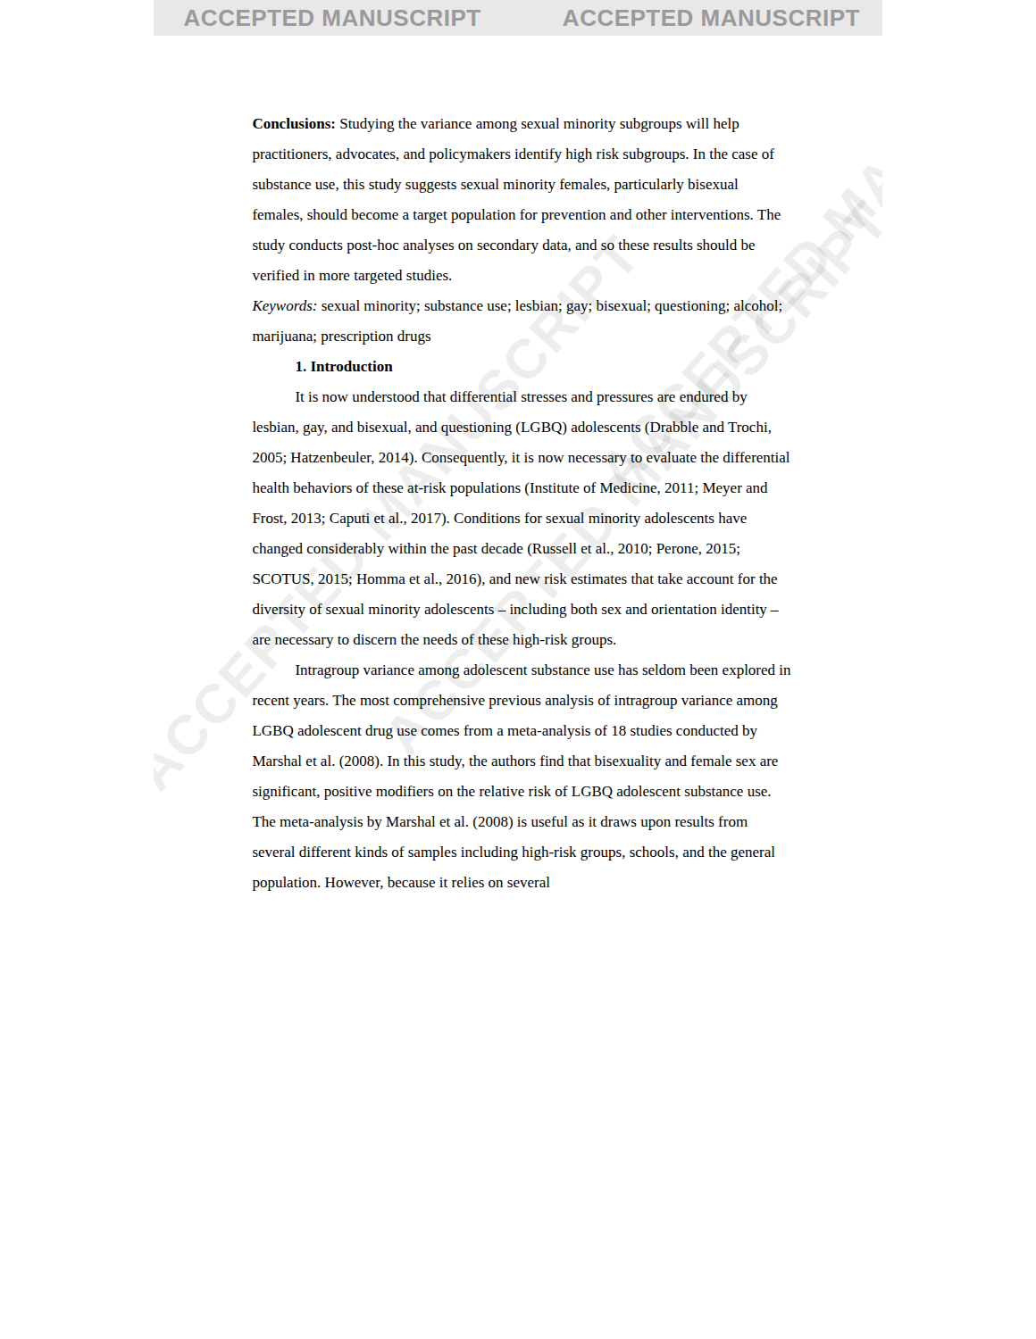ACCEPTED MANUSCRIPT ACCEPTED MANUSCRIPT ACCEPTED MANUSCRIPT
ACCEPTED MANUSCRIPT
ACCEPTED MANUSCRIPT
ACCEPTED MANUSCRIPT
Conclusions: Studying the variance among sexual minority subgroups will help practitioners, advocates, and policymakers identify high risk subgroups. In the case of substance use, this study suggests sexual minority females, particularly bisexual females, should become a target population for prevention and other interventions. The study conducts post-hoc analyses on secondary data, and so these results should be verified in more targeted studies.
Keywords: sexual minority; substance use; lesbian; gay; bisexual; questioning; alcohol; marijuana; prescription drugs
1. Introduction
It is now understood that differential stresses and pressures are endured by lesbian, gay, and bisexual, and questioning (LGBQ) adolescents (Drabble and Trochi, 2005; Hatzenbeuler, 2014). Consequently, it is now necessary to evaluate the differential health behaviors of these at-risk populations (Institute of Medicine, 2011; Meyer and Frost, 2013; Caputi et al., 2017). Conditions for sexual minority adolescents have changed considerably within the past decade (Russell et al., 2010; Perone, 2015; SCOTUS, 2015; Homma et al., 2016), and new risk estimates that take account for the diversity of sexual minority adolescents – including both sex and orientation identity – are necessary to discern the needs of these high-risk groups.
Intragroup variance among adolescent substance use has seldom been explored in recent years. The most comprehensive previous analysis of intragroup variance among LGBQ adolescent drug use comes from a meta-analysis of 18 studies conducted by Marshal et al. (2008). In this study, the authors find that bisexuality and female sex are significant, positive modifiers on the relative risk of LGBQ adolescent substance use. The meta-analysis by Marshal et al. (2008) is useful as it draws upon results from several different kinds of samples including high-risk groups, schools, and the general population. However, because it relies on several